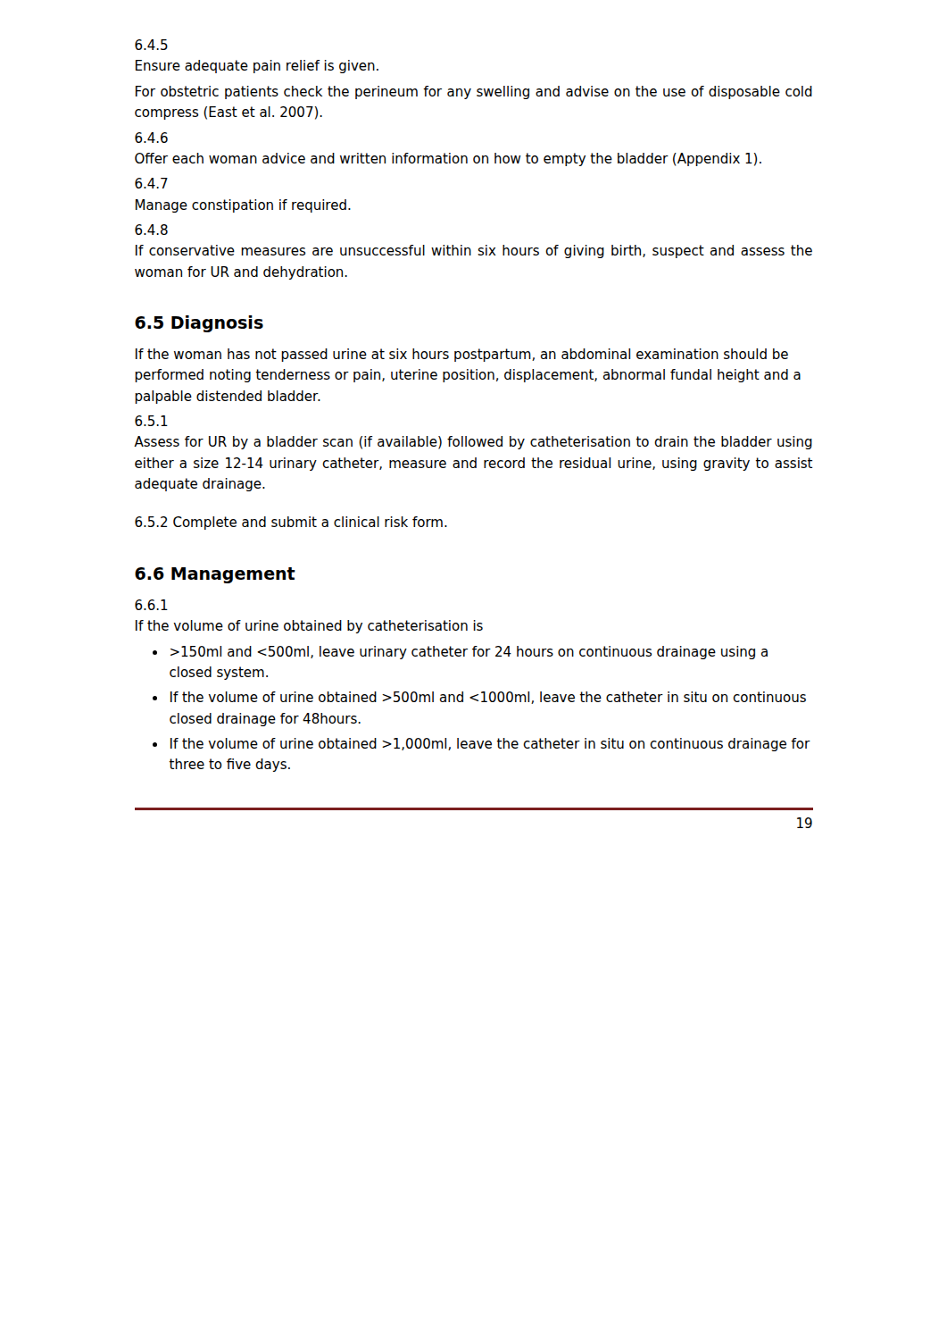6.4.5
Ensure adequate pain relief is given.
For obstetric patients check the perineum for any swelling and advise on the use of disposable cold compress (East et al. 2007).
6.4.6
Offer each woman advice and written information on how to empty the bladder (Appendix 1).
6.4.7
Manage constipation if required.
6.4.8
If conservative measures are unsuccessful within six hours of giving birth, suspect and assess the woman for UR and dehydration.
6.5 Diagnosis
If the woman has not passed urine at six hours postpartum, an abdominal examination should be performed noting tenderness or pain, uterine position, displacement, abnormal fundal height and a palpable distended bladder.
6.5.1
Assess for UR by a bladder scan (if available) followed by catheterisation to drain the bladder using either a size 12-14 urinary catheter, measure and record the residual urine, using gravity to assist adequate drainage.
6.5.2 Complete and submit a clinical risk form.
6.6 Management
6.6.1
If the volume of urine obtained by catheterisation is
>150ml and <500ml, leave urinary catheter for 24 hours on continuous drainage using a closed system.
If the volume of urine obtained >500ml and <1000ml, leave the catheter in situ on continuous closed drainage for 48hours.
If the volume of urine obtained >1,000ml, leave the catheter in situ on continuous drainage for three to five days.
19